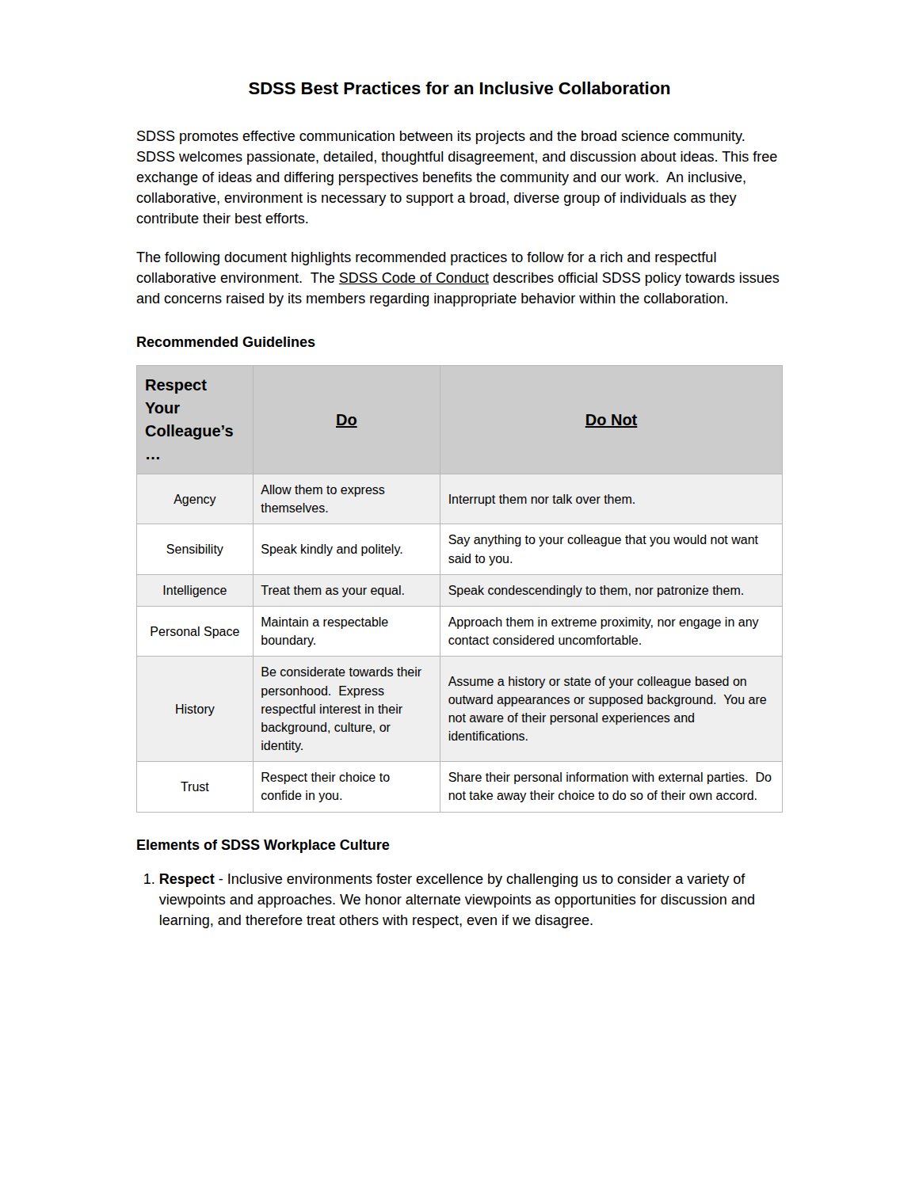SDSS Best Practices for an Inclusive Collaboration
SDSS promotes effective communication between its projects and the broad science community. SDSS welcomes passionate, detailed, thoughtful disagreement, and discussion about ideas. This free exchange of ideas and differing perspectives benefits the community and our work. An inclusive, collaborative, environment is necessary to support a broad, diverse group of individuals as they contribute their best efforts.
The following document highlights recommended practices to follow for a rich and respectful collaborative environment. The SDSS Code of Conduct describes official SDSS policy towards issues and concerns raised by its members regarding inappropriate behavior within the collaboration.
Recommended Guidelines
| Respect Your Colleague’s … | Do | Do Not |
| --- | --- | --- |
| Agency | Allow them to express themselves. | Interrupt them nor talk over them. |
| Sensibility | Speak kindly and politely. | Say anything to your colleague that you would not want said to you. |
| Intelligence | Treat them as your equal. | Speak condescendingly to them, nor patronize them. |
| Personal Space | Maintain a respectable boundary. | Approach them in extreme proximity, nor engage in any contact considered uncomfortable. |
| History | Be considerate towards their personhood. Express respectful interest in their background, culture, or identity. | Assume a history or state of your colleague based on outward appearances or supposed background. You are not aware of their personal experiences and identifications. |
| Trust | Respect their choice to confide in you. | Share their personal information with external parties. Do not take away their choice to do so of their own accord. |
Elements of SDSS Workplace Culture
Respect - Inclusive environments foster excellence by challenging us to consider a variety of viewpoints and approaches. We honor alternate viewpoints as opportunities for discussion and learning, and therefore treat others with respect, even if we disagree.